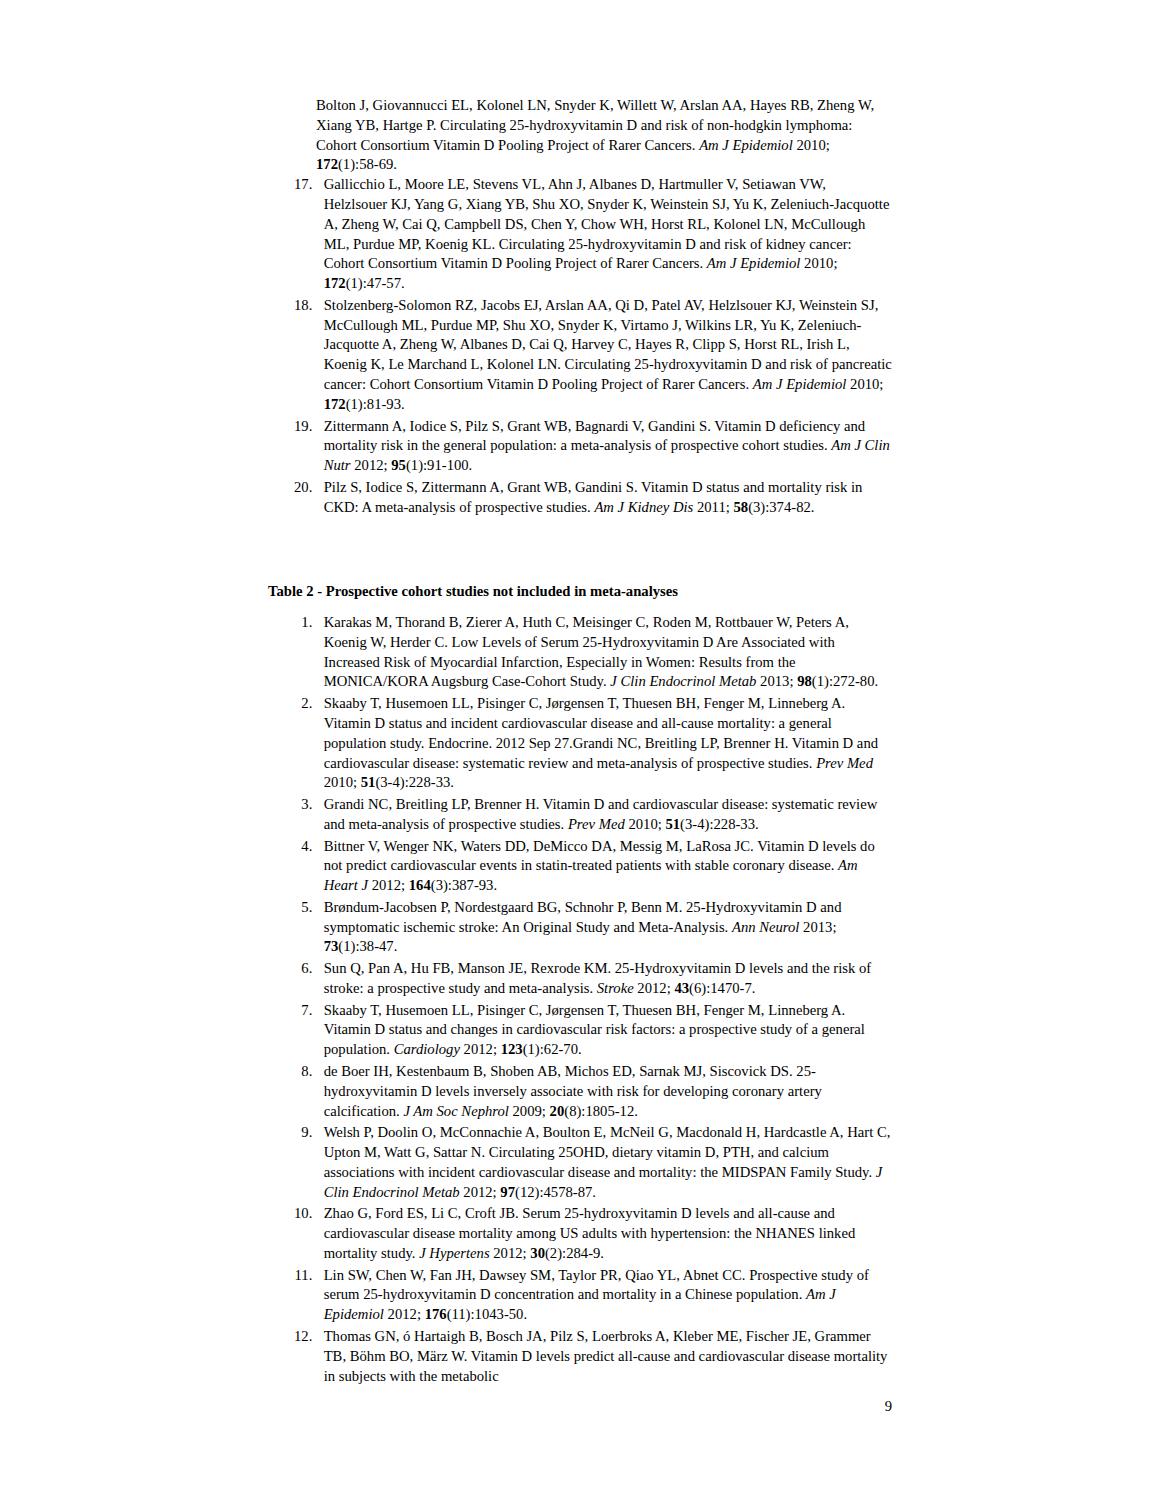Bolton J, Giovannucci EL, Kolonel LN, Snyder K, Willett W, Arslan AA, Hayes RB, Zheng W, Xiang YB, Hartge P. Circulating 25-hydroxyvitamin D and risk of non-hodgkin lymphoma: Cohort Consortium Vitamin D Pooling Project of Rarer Cancers. Am J Epidemiol 2010; 172(1):58-69.
Gallicchio L, Moore LE, Stevens VL, Ahn J, Albanes D, Hartmuller V, Setiawan VW, Helzlsouer KJ, Yang G, Xiang YB, Shu XO, Snyder K, Weinstein SJ, Yu K, Zeleniuch-Jacquotte A, Zheng W, Cai Q, Campbell DS, Chen Y, Chow WH, Horst RL, Kolonel LN, McCullough ML, Purdue MP, Koenig KL. Circulating 25-hydroxyvitamin D and risk of kidney cancer: Cohort Consortium Vitamin D Pooling Project of Rarer Cancers. Am J Epidemiol 2010; 172(1):47-57.
Stolzenberg-Solomon RZ, Jacobs EJ, Arslan AA, Qi D, Patel AV, Helzlsouer KJ, Weinstein SJ, McCullough ML, Purdue MP, Shu XO, Snyder K, Virtamo J, Wilkins LR, Yu K, Zeleniuch-Jacquotte A, Zheng W, Albanes D, Cai Q, Harvey C, Hayes R, Clipp S, Horst RL, Irish L, Koenig K, Le Marchand L, Kolonel LN. Circulating 25-hydroxyvitamin D and risk of pancreatic cancer: Cohort Consortium Vitamin D Pooling Project of Rarer Cancers. Am J Epidemiol 2010; 172(1):81-93.
Zittermann A, Iodice S, Pilz S, Grant WB, Bagnardi V, Gandini S. Vitamin D deficiency and mortality risk in the general population: a meta-analysis of prospective cohort studies. Am J Clin Nutr 2012; 95(1):91-100.
Pilz S, Iodice S, Zittermann A, Grant WB, Gandini S. Vitamin D status and mortality risk in CKD: A meta-analysis of prospective studies. Am J Kidney Dis 2011; 58(3):374-82.
Table 2 - Prospective cohort studies not included in meta-analyses
Karakas M, Thorand B, Zierer A, Huth C, Meisinger C, Roden M, Rottbauer W, Peters A, Koenig W, Herder C. Low Levels of Serum 25-Hydroxyvitamin D Are Associated with Increased Risk of Myocardial Infarction, Especially in Women: Results from the MONICA/KORA Augsburg Case-Cohort Study. J Clin Endocrinol Metab 2013; 98(1):272-80.
Skaaby T, Husemoen LL, Pisinger C, Jørgensen T, Thuesen BH, Fenger M, Linneberg A. Vitamin D status and incident cardiovascular disease and all-cause mortality: a general population study. Endocrine. 2012 Sep 27.Grandi NC, Breitling LP, Brenner H. Vitamin D and cardiovascular disease: systematic review and meta-analysis of prospective studies. Prev Med 2010; 51(3-4):228-33.
Grandi NC, Breitling LP, Brenner H. Vitamin D and cardiovascular disease: systematic review and meta-analysis of prospective studies. Prev Med 2010; 51(3-4):228-33.
Bittner V, Wenger NK, Waters DD, DeMicco DA, Messig M, LaRosa JC. Vitamin D levels do not predict cardiovascular events in statin-treated patients with stable coronary disease. Am Heart J 2012; 164(3):387-93.
Brøndum-Jacobsen P, Nordestgaard BG, Schnohr P, Benn M. 25-Hydroxyvitamin D and symptomatic ischemic stroke: An Original Study and Meta-Analysis. Ann Neurol 2013; 73(1):38-47.
Sun Q, Pan A, Hu FB, Manson JE, Rexrode KM. 25-Hydroxyvitamin D levels and the risk of stroke: a prospective study and meta-analysis. Stroke 2012; 43(6):1470-7.
Skaaby T, Husemoen LL, Pisinger C, Jørgensen T, Thuesen BH, Fenger M, Linneberg A. Vitamin D status and changes in cardiovascular risk factors: a prospective study of a general population. Cardiology 2012; 123(1):62-70.
de Boer IH, Kestenbaum B, Shoben AB, Michos ED, Sarnak MJ, Siscovick DS. 25-hydroxyvitamin D levels inversely associate with risk for developing coronary artery calcification. J Am Soc Nephrol 2009; 20(8):1805-12.
Welsh P, Doolin O, McConnachie A, Boulton E, McNeil G, Macdonald H, Hardcastle A, Hart C, Upton M, Watt G, Sattar N. Circulating 25OHD, dietary vitamin D, PTH, and calcium associations with incident cardiovascular disease and mortality: the MIDSPAN Family Study. J Clin Endocrinol Metab 2012; 97(12):4578-87.
Zhao G, Ford ES, Li C, Croft JB. Serum 25-hydroxyvitamin D levels and all-cause and cardiovascular disease mortality among US adults with hypertension: the NHANES linked mortality study. J Hypertens 2012; 30(2):284-9.
Lin SW, Chen W, Fan JH, Dawsey SM, Taylor PR, Qiao YL, Abnet CC. Prospective study of serum 25-hydroxyvitamin D concentration and mortality in a Chinese population. Am J Epidemiol 2012; 176(11):1043-50.
Thomas GN, ó Hartaigh B, Bosch JA, Pilz S, Loerbroks A, Kleber ME, Fischer JE, Grammer TB, Böhm BO, März W. Vitamin D levels predict all-cause and cardiovascular disease mortality in subjects with the metabolic
9